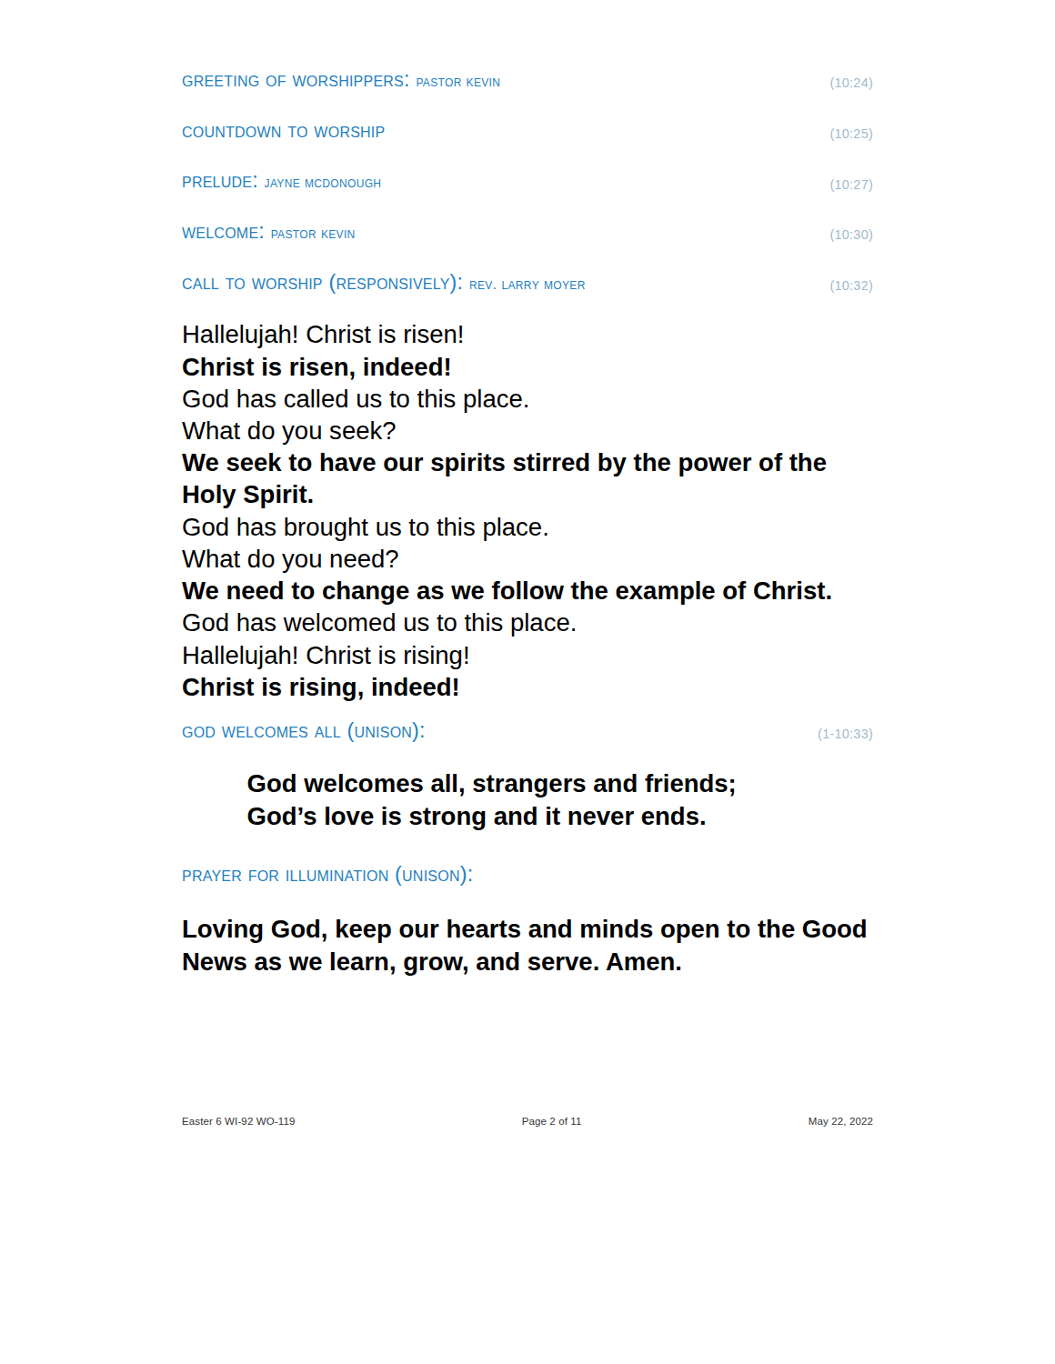Greeting of Worshippers: Pastor Kevin (10:24)
Countdown To Worship (10:25)
Prelude: Jayne McDonough (10:27)
Welcome: Pastor Kevin (10:30)
Call to Worship (Responsively): Rev. Larry Moyer (10:32)
Hallelujah! Christ is risen!
Christ is risen, indeed!
God has called us to this place.
What do you seek?
We seek to have our spirits stirred by the power of the Holy Spirit.
God has brought us to this place.
What do you need?
We need to change as we follow the example of Christ.
God has welcomed us to this place.
Hallelujah! Christ is rising!
Christ is rising, indeed!
God Welcomes All (unison): (1-10:33)
God welcomes all, strangers and friends;
God’s love is strong and it never ends.
Prayer for Illumination (unison):
Loving God, keep our hearts and minds open to the Good News as we learn, grow, and serve. Amen.
Easter 6 WI-92 WO-119 Page 2 of 11 May 22, 2022